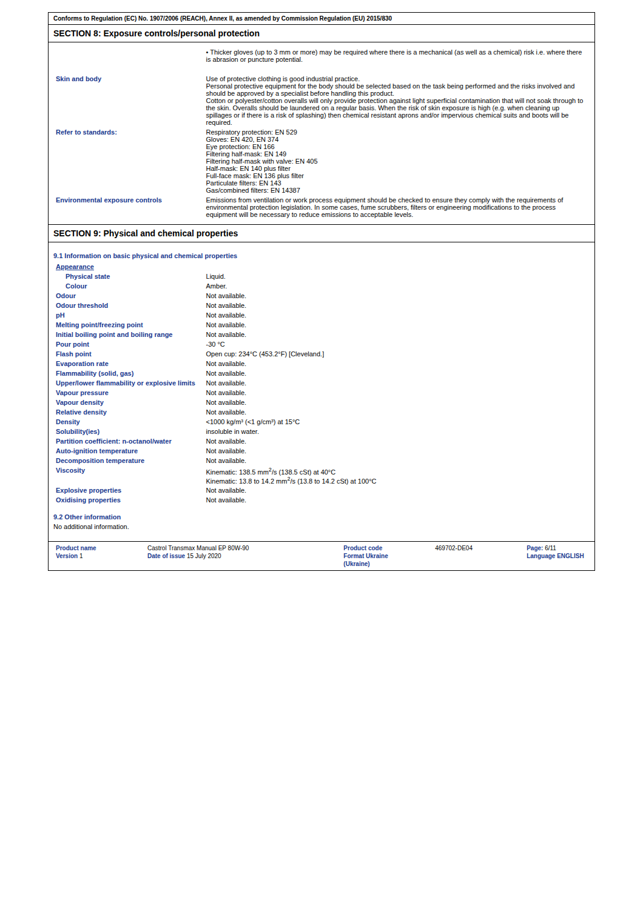Conforms to Regulation (EC) No. 1907/2006 (REACH), Annex II, as amended by Commission Regulation (EU) 2015/830
SECTION 8: Exposure controls/personal protection
| | • Thicker gloves (up to 3 mm or more) may be required where there is a mechanical (as well as a chemical) risk i.e. where there is abrasion or puncture potential. |
| Skin and body | Use of protective clothing is good industrial practice. Personal protective equipment for the body should be selected based on the task being performed and the risks involved and should be approved by a specialist before handling this product. Cotton or polyester/cotton overalls will only provide protection against light superficial contamination that will not soak through to the skin. Overalls should be laundered on a regular basis. When the risk of skin exposure is high (e.g. when cleaning up spillages or if there is a risk of splashing) then chemical resistant aprons and/or impervious chemical suits and boots will be required. |
| Refer to standards: | Respiratory protection: EN 529 Gloves: EN 420, EN 374 Eye protection: EN 166 Filtering half-mask: EN 149 Filtering half-mask with valve: EN 405 Half-mask: EN 140 plus filter Full-face mask: EN 136 plus filter Particulate filters: EN 143 Gas/combined filters: EN 14387 |
| Environmental exposure controls | Emissions from ventilation or work process equipment should be checked to ensure they comply with the requirements of environmental protection legislation. In some cases, fume scrubbers, filters or engineering modifications to the process equipment will be necessary to reduce emissions to acceptable levels. |
SECTION 9: Physical and chemical properties
9.1 Information on basic physical and chemical properties
| Appearance | |
| Physical state | Liquid. |
| Colour | Amber. |
| Odour | Not available. |
| Odour threshold | Not available. |
| pH | Not available. |
| Melting point/freezing point | Not available. |
| Initial boiling point and boiling range | Not available. |
| Pour point | -30 °C |
| Flash point | Open cup: 234°C (453.2°F) [Cleveland.] |
| Evaporation rate | Not available. |
| Flammability (solid, gas) | Not available. |
| Upper/lower flammability or explosive limits | Not available. |
| Vapour pressure | Not available. |
| Vapour density | Not available. |
| Relative density | Not available. |
| Density | <1000 kg/m³ (<1 g/cm³) at 15°C |
| Solubility(ies) | insoluble in water. |
| Partition coefficient: n-octanol/water | Not available. |
| Auto-ignition temperature | Not available. |
| Decomposition temperature | Not available. |
| Viscosity | Kinematic: 138.5 mm 2 /s (138.5 cSt) at 40°C Kinematic: 13.8 to 14.2 mm 2 /s (13.8 to 14.2 cSt) at 100°C |
| Explosive properties | Not available. |
| Oxidising properties | Not available. |
9.2 Other information
No additional information.
| Product name | Castrol Transmax Manual EP 80W-90 | Product code | 469702-DE04 | Page: 6/11 |
| Version 1 | Date of issue 15 July 2020 | Format Ukraine | | Language ENGLISH |
| | | (Ukraine) | | |